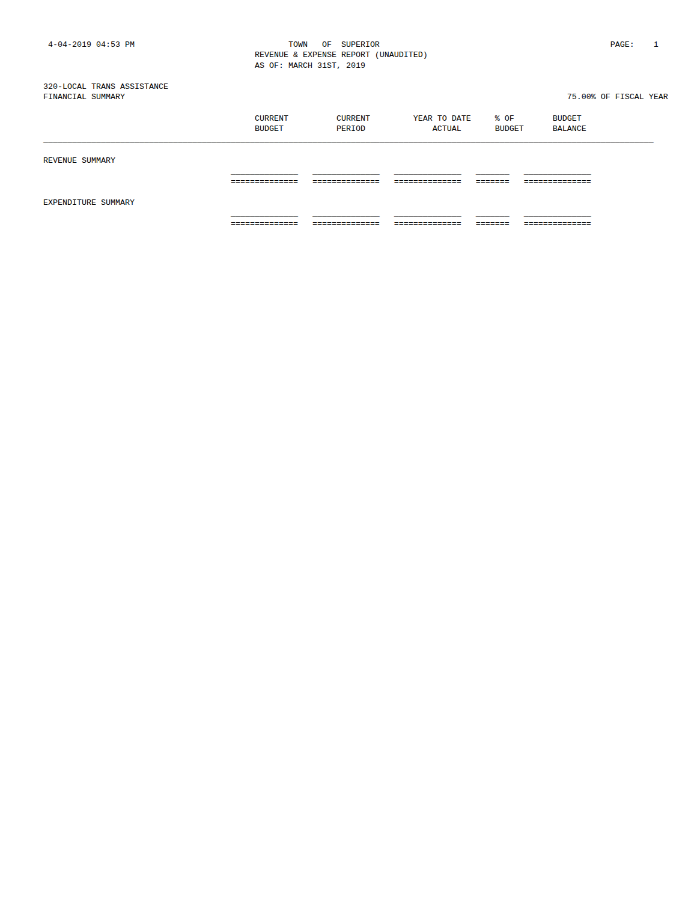4-04-2019 04:53 PM TOWN OF SUPERIOR PAGE: 1 REVENUE & EXPENSE REPORT (UNAUDITED) AS OF: MARCH 31ST, 2019 320-LOCAL TRANS ASSISTANCE FINANCIAL SUMMARY 75.00% OF FISCAL YEAR CURRENT CURRENT YEAR TO DATE % OF BUDGET BUDGET PERIOD ACTUAL BUDGET BALANCE _______________________________________________________________________________________________________________________________ REVENUE SUMMARY ______________ ______________ ______________ _______ ______________ ============== ============== ============== ======= ============== EXPENDITURE SUMMARY ______________ ______________ ______________ _______ ______________ ============== ============== ============== ======= ==============